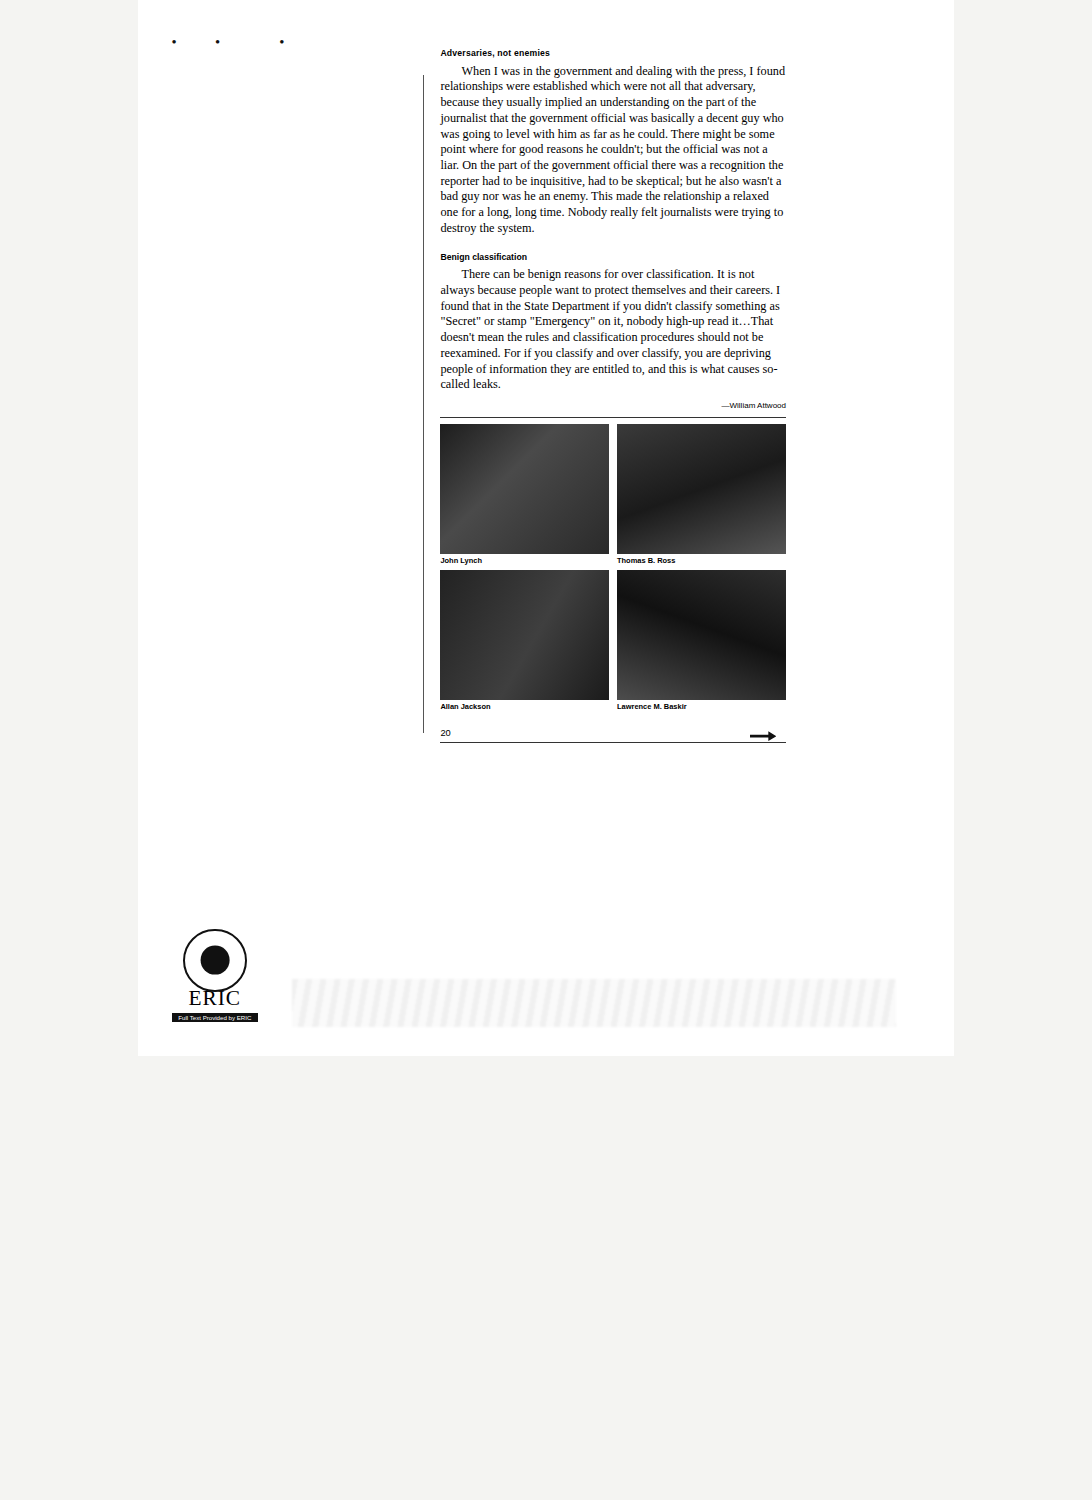• • •
Adversaries, not enemies
When I was in the government and dealing with the press, I found relationships were established which were not all that adversary, because they usually implied an understanding on the part of the journalist that the government official was basically a decent guy who was going to level with him as far as he could. There might be some point where for good reasons he couldn't; but the official was not a liar. On the part of the government official there was a recognition the reporter had to be inquisitive, had to be skeptical; but he also wasn't a bad guy nor was he an enemy. This made the relationship a relaxed one for a long, long time. Nobody really felt journalists were trying to destroy the system.
Benign classification
There can be benign reasons for over classification. It is not always because people want to protect themselves and their careers. I found that in the State Department if you didn't classify something as "Secret" or stamp "Emergency" on it, nobody high-up read it…That doesn't mean the rules and classification procedures should not be reexamined. For if you classify and over classify, you are depriving people of information they are entitled to, and this is what causes so-called leaks.
—William Attwood
John Lynch
Thomas B. Ross
Allan Jackson
Lawrence M. Baskir
20
ERIC
Full Text Provided by ERIC